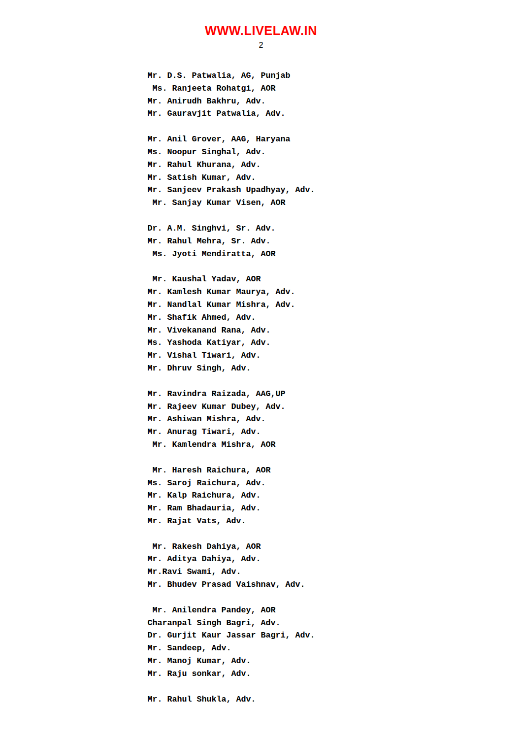WWW.LIVELAW.IN
2
Mr. D.S. Patwalia, AG, Punjab
Ms. Ranjeeta Rohatgi, AOR
Mr. Anirudh Bakhru, Adv.
Mr. Gauravjit Patwalia, Adv.
Mr. Anil Grover, AAG, Haryana
Ms. Noopur Singhal, Adv.
Mr. Rahul Khurana, Adv.
Mr. Satish Kumar, Adv.
Mr. Sanjeev Prakash Upadhyay, Adv.
Mr. Sanjay Kumar Visen, AOR
Dr. A.M. Singhvi, Sr. Adv.
Mr. Rahul Mehra, Sr. Adv.
Ms. Jyoti Mendiratta, AOR
Mr. Kaushal Yadav, AOR
Mr. Kamlesh Kumar Maurya, Adv.
Mr. Nandlal Kumar Mishra, Adv.
Mr. Shafik Ahmed, Adv.
Mr. Vivekanand Rana, Adv.
Ms. Yashoda Katiyar, Adv.
Mr. Vishal Tiwari, Adv.
Mr. Dhruv Singh, Adv.
Mr. Ravindra Raizada, AAG,UP
Mr. Rajeev Kumar Dubey, Adv.
Mr. Ashiwan Mishra, Adv.
Mr. Anurag Tiwari, Adv.
Mr. Kamlendra Mishra, AOR
Mr. Haresh Raichura, AOR
Ms. Saroj Raichura, Adv.
Mr. Kalp Raichura, Adv.
Mr. Ram Bhadauria, Adv.
Mr. Rajat Vats, Adv.
Mr. Rakesh Dahiya, AOR
Mr. Aditya Dahiya, Adv.
Mr.Ravi Swami, Adv.
Mr. Bhudev Prasad Vaishnav, Adv.
Mr. Anilendra Pandey, AOR
Charanpal Singh Bagri, Adv.
Dr. Gurjit Kaur Jassar Bagri, Adv.
Mr. Sandeep, Adv.
Mr. Manoj Kumar, Adv.
Mr. Raju sonkar, Adv.
Mr. Rahul Shukla, Adv.